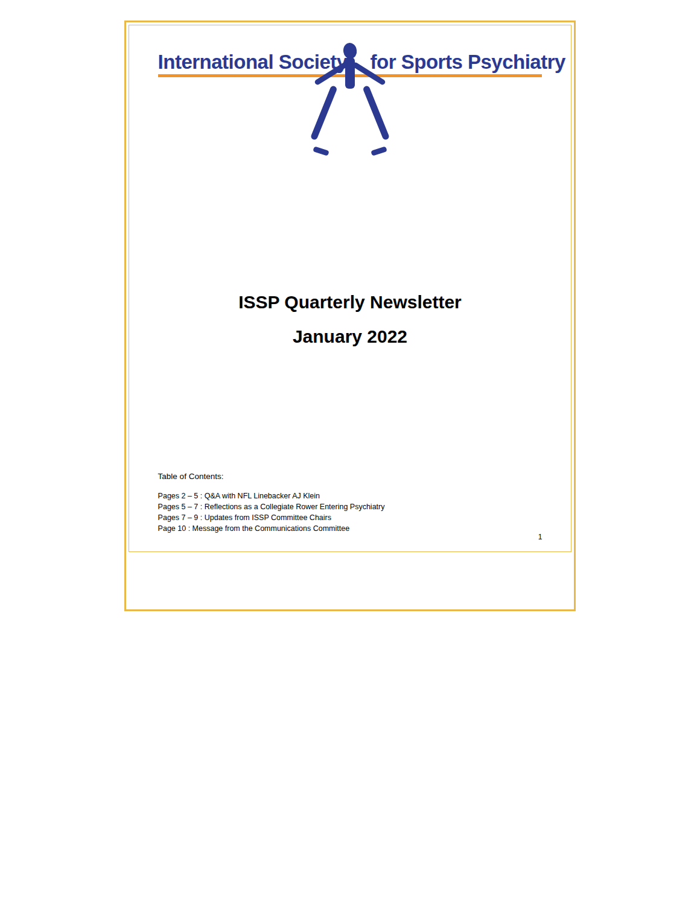International Society for Sports Psychiatry
ISSP Quarterly Newsletter
January 2022
Table of Contents:
Pages 2 – 5 : Q&A with NFL Linebacker AJ Klein
Pages 5 – 7 : Reflections as a Collegiate Rower Entering Psychiatry
Pages 7 – 9 : Updates from ISSP Committee Chairs
Page 10 : Message from the Communications Committee
1